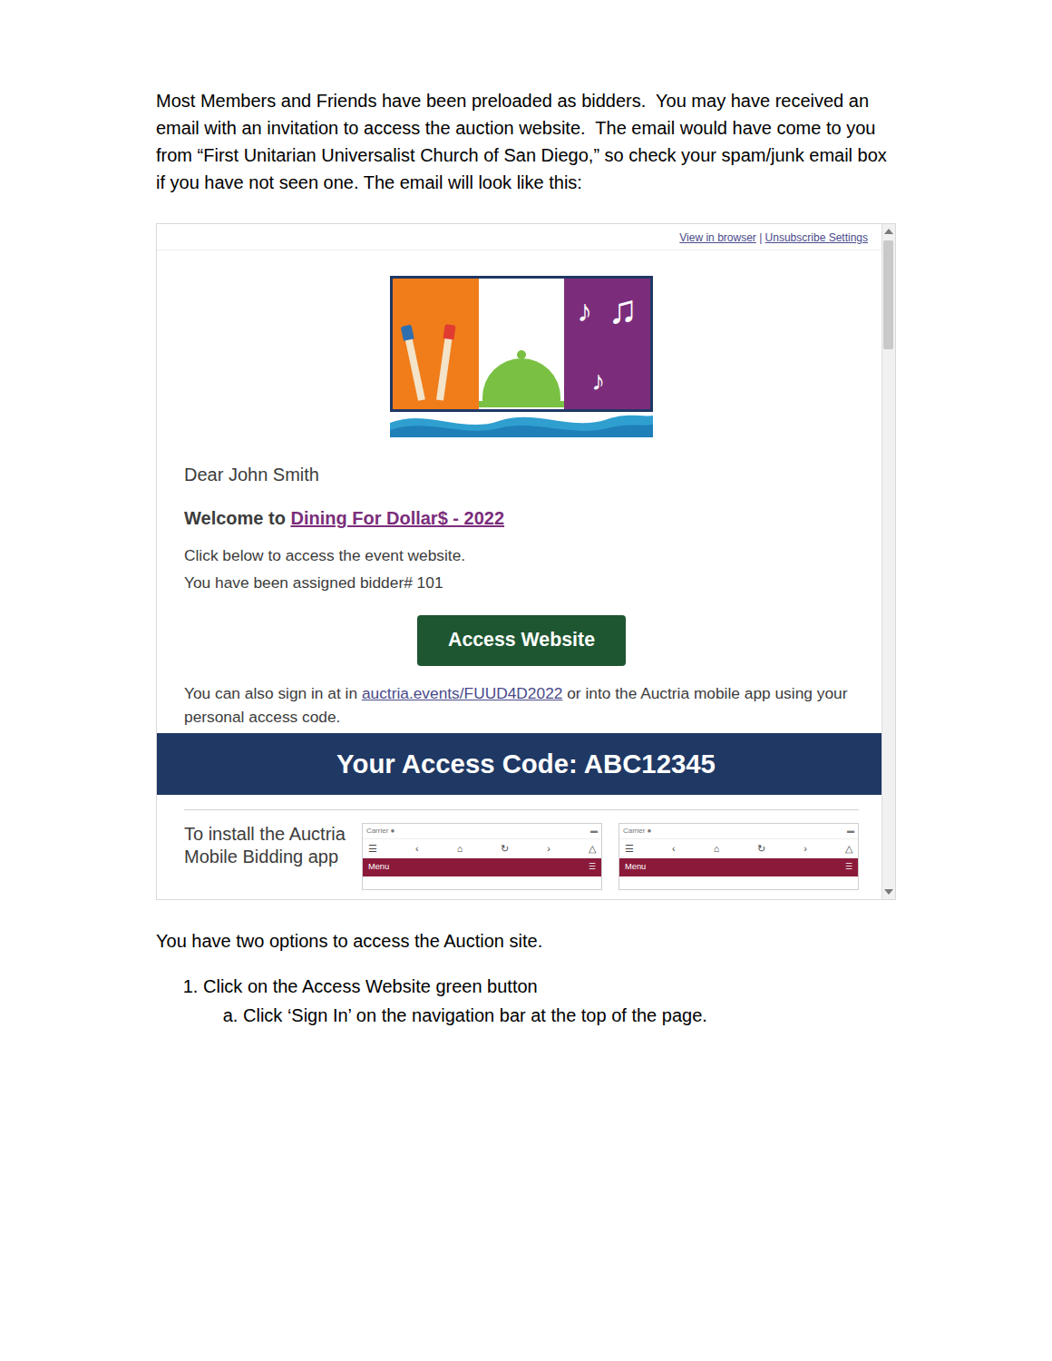Most Members and Friends have been preloaded as bidders. You may have received an email with an invitation to access the auction website. The email would have come to you from “First Unitarian Universalist Church of San Diego,” so check your spam/junk email box if you have not seen one. The email will look like this:
View in browser | Unsubscribe Settings
♪ ♫ ♪
Dear John Smith
Welcome to Dining For Dollar$ - 2022
Click below to access the event website.
You have been assigned bidder# 101
Access Website
You can also sign in at in auctria.events/FUUD4D2022 or into the Auctria mobile app using your personal access code.
Your Access Code: ABC12345
To install the Auctria
Mobile Bidding app
Carrier ●▬
☰‹⌂↻›△
Menu☰
Carrier ●▬
☰‹⌂↻›△
Menu☰
You have two options to access the Auction site.
Click on the Access Website green button
Click ‘Sign In’ on the navigation bar at the top of the page.